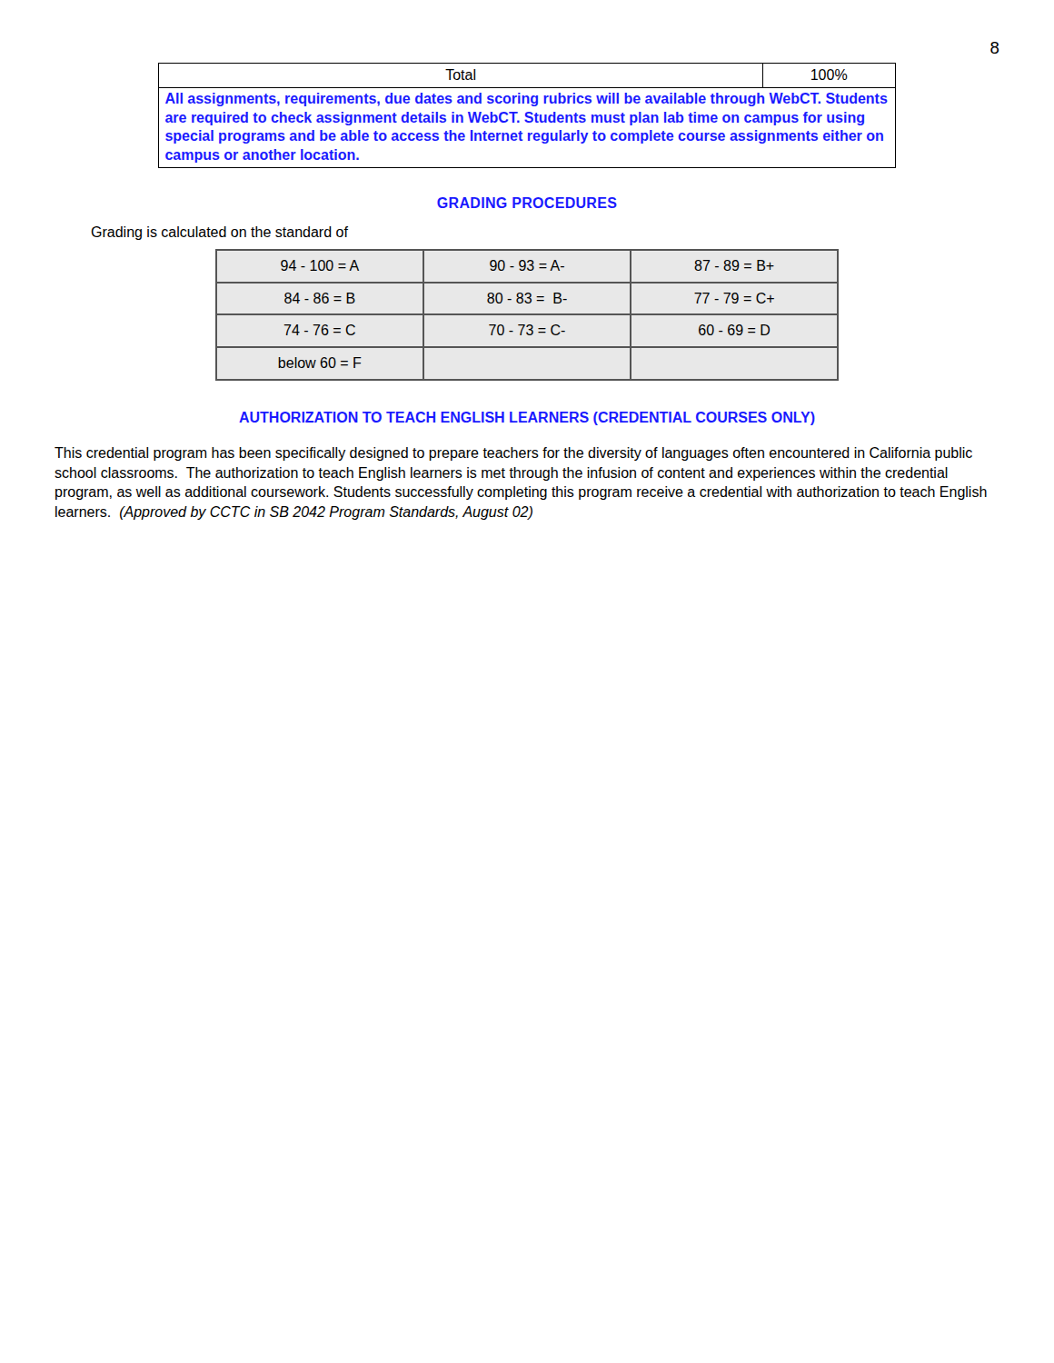8
| Total | 100% |
| All assignments, requirements, due dates and scoring rubrics will be available through WebCT. Students are required to check assignment details in WebCT. Students must plan lab time on campus for using special programs and be able to access the Internet regularly to complete course assignments either on campus or another location. |
GRADING PROCEDURES
Grading is calculated on the standard of
| 94 - 100 = A | 90 - 93 = A- | 87 - 89 = B+ |
| 84 - 86 = B | 80 - 83 = B- | 77 - 79 = C+ |
| 74 - 76 = C | 70 - 73 = C- | 60 - 69 = D |
| below 60 = F | | |
AUTHORIZATION TO TEACH ENGLISH LEARNERS (CREDENTIAL COURSES ONLY)
This credential program has been specifically designed to prepare teachers for the diversity of languages often encountered in California public school classrooms. The authorization to teach English learners is met through the infusion of content and experiences within the credential program, as well as additional coursework. Students successfully completing this program receive a credential with authorization to teach English learners. (Approved by CCTC in SB 2042 Program Standards, August 02)